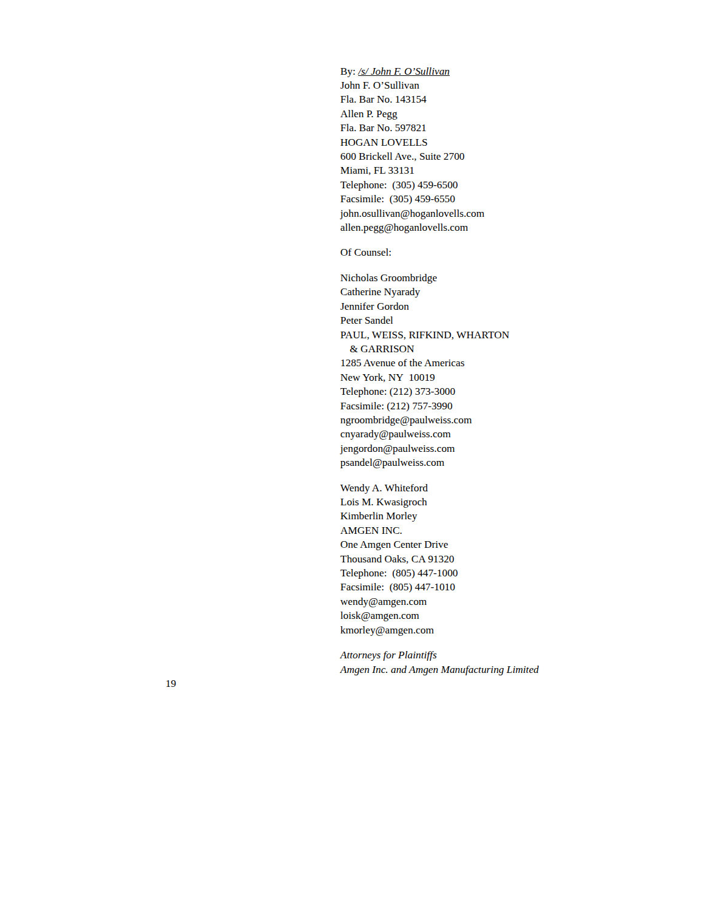By: /s/ John F. O’Sullivan
John F. O’Sullivan
Fla. Bar No. 143154
Allen P. Pegg
Fla. Bar No. 597821
HOGAN LOVELLS
600 Brickell Ave., Suite 2700
Miami, FL 33131
Telephone: (305) 459-6500
Facsimile: (305) 459-6550
john.osullivan@hoganlovells.com
allen.pegg@hoganlovells.com
Of Counsel:
Nicholas Groombridge
Catherine Nyarady
Jennifer Gordon
Peter Sandel
PAUL, WEISS, RIFKIND, WHARTON
& GARRISON
1285 Avenue of the Americas
New York, NY 10019
Telephone: (212) 373-3000
Facsimile: (212) 757-3990
ngroombridge@paulweiss.com
cnyarady@paulweiss.com
jengordon@paulweiss.com
psandel@paulweiss.com
Wendy A. Whiteford
Lois M. Kwasigroch
Kimberlin Morley
AMGEN INC.
One Amgen Center Drive
Thousand Oaks, CA 91320
Telephone: (805) 447-1000
Facsimile: (805) 447-1010
wendy@amgen.com
loisk@amgen.com
kmorley@amgen.com
Attorneys for Plaintiffs
Amgen Inc. and Amgen Manufacturing Limited
19